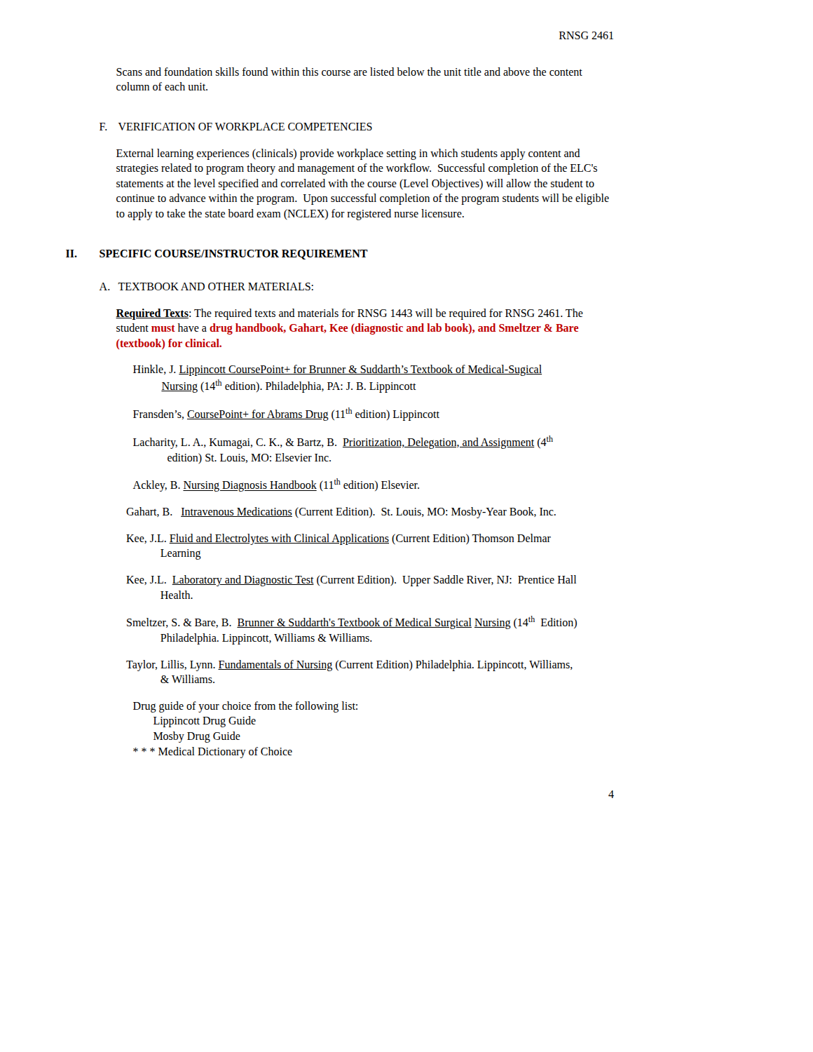RNSG 2461
Scans and foundation skills found within this course are listed below the unit title and above the content column of each unit.
F. VERIFICATION OF WORKPLACE COMPETENCIES
External learning experiences (clinicals) provide workplace setting in which students apply content and strategies related to program theory and management of the workflow. Successful completion of the ELC's statements at the level specified and correlated with the course (Level Objectives) will allow the student to continue to advance within the program. Upon successful completion of the program students will be eligible to apply to take the state board exam (NCLEX) for registered nurse licensure.
II. SPECIFIC COURSE/INSTRUCTOR REQUIREMENT
A. TEXTBOOK AND OTHER MATERIALS:
Required Texts: The required texts and materials for RNSG 1443 will be required for RNSG 2461. The student must have a drug handbook, Gahart, Kee (diagnostic and lab book), and Smeltzer & Bare (textbook) for clinical.
Hinkle, J. Lippincott CoursePoint+ for Brunner & Suddarth’s Textbook of Medical-Sugical
Nursing (14th edition). Philadelphia, PA: J. B. Lippincott
Fransden’s, CoursePoint+ for Abrams Drug (11th edition) Lippincott
Lacharity, L. A., Kumagai, C. K., & Bartz, B. Prioritization, Delegation, and Assignment (4th
edition) St. Louis, MO: Elsevier Inc.
Ackley, B. Nursing Diagnosis Handbook (11th edition) Elsevier.
Gahart, B. Intravenous Medications (Current Edition). St. Louis, MO: Mosby-Year Book, Inc.
Kee, J.L. Fluid and Electrolytes with Clinical Applications (Current Edition) Thomson Delmar
Learning
Kee, J.L. Laboratory and Diagnostic Test (Current Edition). Upper Saddle River, NJ: Prentice Hall
Health.
Smeltzer, S. & Bare, B. Brunner & Suddarth's Textbook of Medical Surgical Nursing (14th Edition)
Philadelphia. Lippincott, Williams & Williams.
Taylor, Lillis, Lynn. Fundamentals of Nursing (Current Edition) Philadelphia. Lippincott, Williams,
& Williams.
Drug guide of your choice from the following list:
Lippincott Drug Guide
Mosby Drug Guide
* * * Medical Dictionary of Choice
4